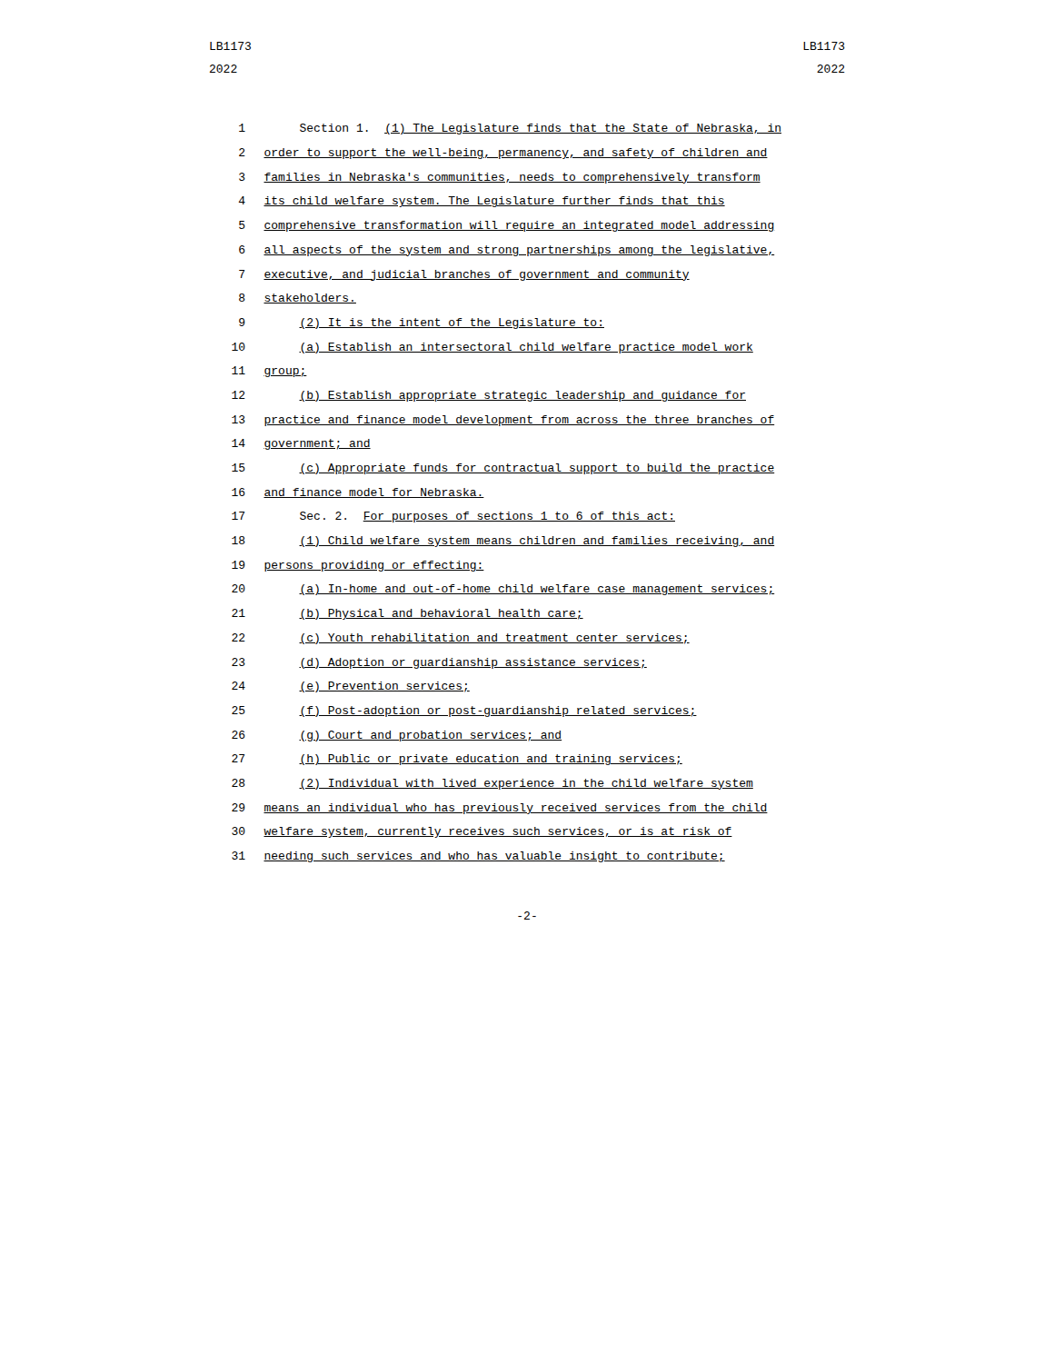LB1173
2022
LB1173
2022
| 1 | Section 1. (1) The Legislature finds that the State of Nebraska, in |
| 2 | order to support the well-being, permanency, and safety of children and |
| 3 | families in Nebraska's communities, needs to comprehensively transform |
| 4 | its child welfare system. The Legislature further finds that this |
| 5 | comprehensive transformation will require an integrated model addressing |
| 6 | all aspects of the system and strong partnerships among the legislative, |
| 7 | executive, and judicial branches of government and community |
| 8 | stakeholders. |
| 9 | (2) It is the intent of the Legislature to: |
| 10 | (a) Establish an intersectoral child welfare practice model work |
| 11 | group; |
| 12 | (b) Establish appropriate strategic leadership and guidance for |
| 13 | practice and finance model development from across the three branches of |
| 14 | government; and |
| 15 | (c) Appropriate funds for contractual support to build the practice |
| 16 | and finance model for Nebraska. |
| 17 | Sec. 2. For purposes of sections 1 to 6 of this act: |
| 18 | (1) Child welfare system means children and families receiving, and |
| 19 | persons providing or effecting: |
| 20 | (a) In-home and out-of-home child welfare case management services; |
| 21 | (b) Physical and behavioral health care; |
| 22 | (c) Youth rehabilitation and treatment center services; |
| 23 | (d) Adoption or guardianship assistance services; |
| 24 | (e) Prevention services; |
| 25 | (f) Post-adoption or post-guardianship related services; |
| 26 | (g) Court and probation services; and |
| 27 | (h) Public or private education and training services; |
| 28 | (2) Individual with lived experience in the child welfare system |
| 29 | means an individual who has previously received services from the child |
| 30 | welfare system, currently receives such services, or is at risk of |
| 31 | needing such services and who has valuable insight to contribute; |
-2-